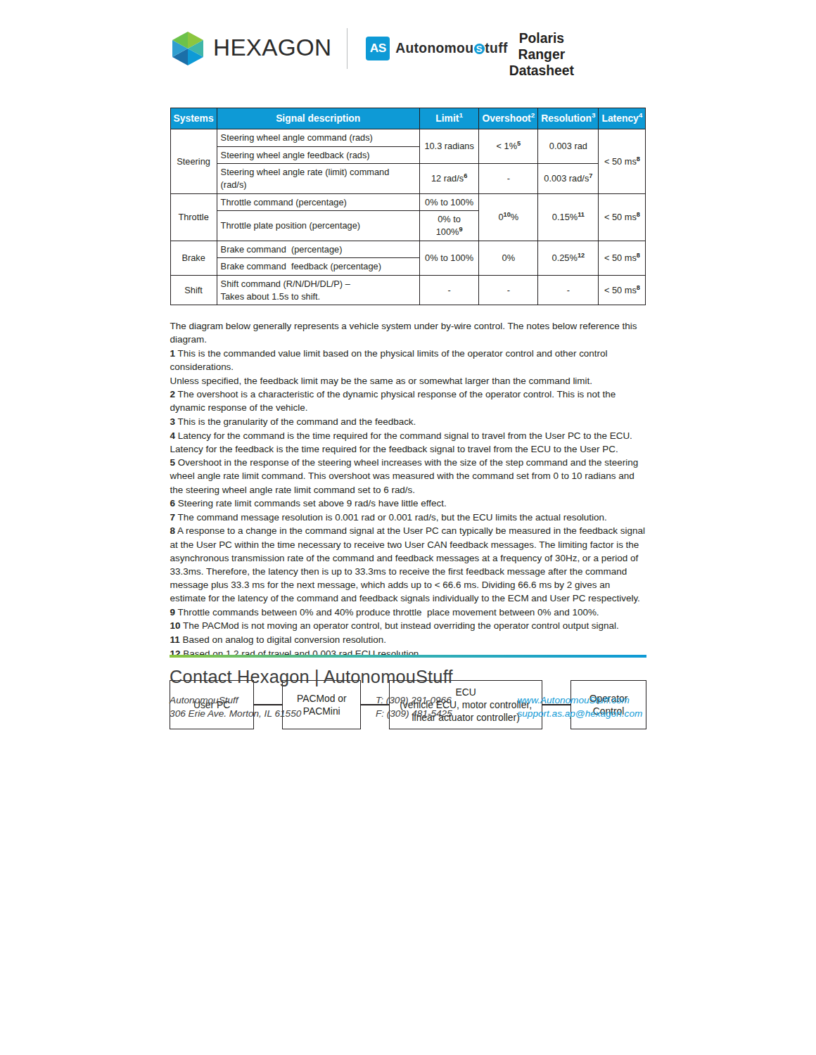HEXAGON
AutonomouStuff
Polaris Ranger
Datasheet
| Systems | Signal description | Limit 1 | Overshoot 2 | Resolution 3 | Latency 4 |
| --- | --- | --- | --- | --- | --- |
| Steering | Steering wheel angle command (rads) | 10.3 radians | < 1% 5 | 0.003 rad | < 50 ms 8 |
| Steering wheel angle feedback (rads) |
| Steering wheel angle rate (limit) command (rad/s) | 12 rad/s 6 | - | 0.003 rad/s 7 |
| Throttle | Throttle command (percentage) | 0% to 100% | 0 10 % | 0.15% 11 | < 50 ms 8 |
| Throttle plate position (percentage) | 0% to 100% 9 |
| Brake | Brake command (percentage) | 0% to 100% | 0% | 0.25% 12 | < 50 ms 8 |
| Brake command feedback (percentage) |
| Shift | Shift command (R/N/DH/DL/P) – Takes about 1.5s to shift. | - | - | - | < 50 ms 8 |
The diagram below generally represents a vehicle system under by-wire control. The notes below reference this diagram.
1 This is the commanded value limit based on the physical limits of the operator control and other control considerations.
Unless specified, the feedback limit may be the same as or somewhat larger than the command limit.
2 The overshoot is a characteristic of the dynamic physical response of the operator control. This is not the dynamic response of the vehicle.
3 This is the granularity of the command and the feedback.
4 Latency for the command is the time required for the command signal to travel from the User PC to the ECU. Latency for the feedback is the time required for the feedback signal to travel from the ECU to the User PC.
5 Overshoot in the response of the steering wheel increases with the size of the step command and the steering wheel angle rate limit command. This overshoot was measured with the command set from 0 to 10 radians and the steering wheel angle rate limit command set to 6 rad/s.
6 Steering rate limit commands set above 9 rad/s have little effect.
7 The command message resolution is 0.001 rad or 0.001 rad/s, but the ECU limits the actual resolution.
8 A response to a change in the command signal at the User PC can typically be measured in the feedback signal at the User PC within the time necessary to receive two User CAN feedback messages. The limiting factor is the asynchronous transmission rate of the command and feedback messages at a frequency of 30Hz, or a period of 33.3ms. Therefore, the latency then is up to 33.3ms to receive the first feedback message after the command message plus 33.3 ms for the next message, which adds up to < 66.6 ms. Dividing 66.6 ms by 2 gives an estimate for the latency of the command and feedback signals individually to the ECM and User PC respectively.
9 Throttle commands between 0% and 40% produce throttle place movement between 0% and 100%.
10 The PACMod is not moving an operator control, but instead overriding the operator control output signal.
11 Based on analog to digital conversion resolution.
12 Based on 1.2 rad of travel and 0.003 rad ECU resolution.
User PC
PACMod or
PACMini
ECU
(vehicle ECU, motor controller,
linear actuator controller)
Operator
Control
Contact Hexagon | AutonomouStuff
AutonomouStuff
306 Erie Ave. Morton, IL 61550
T: (309) 291-0966
F: (309) 481-5425
www.AutonomouStuff.com
support.as.ap@hexagon.com